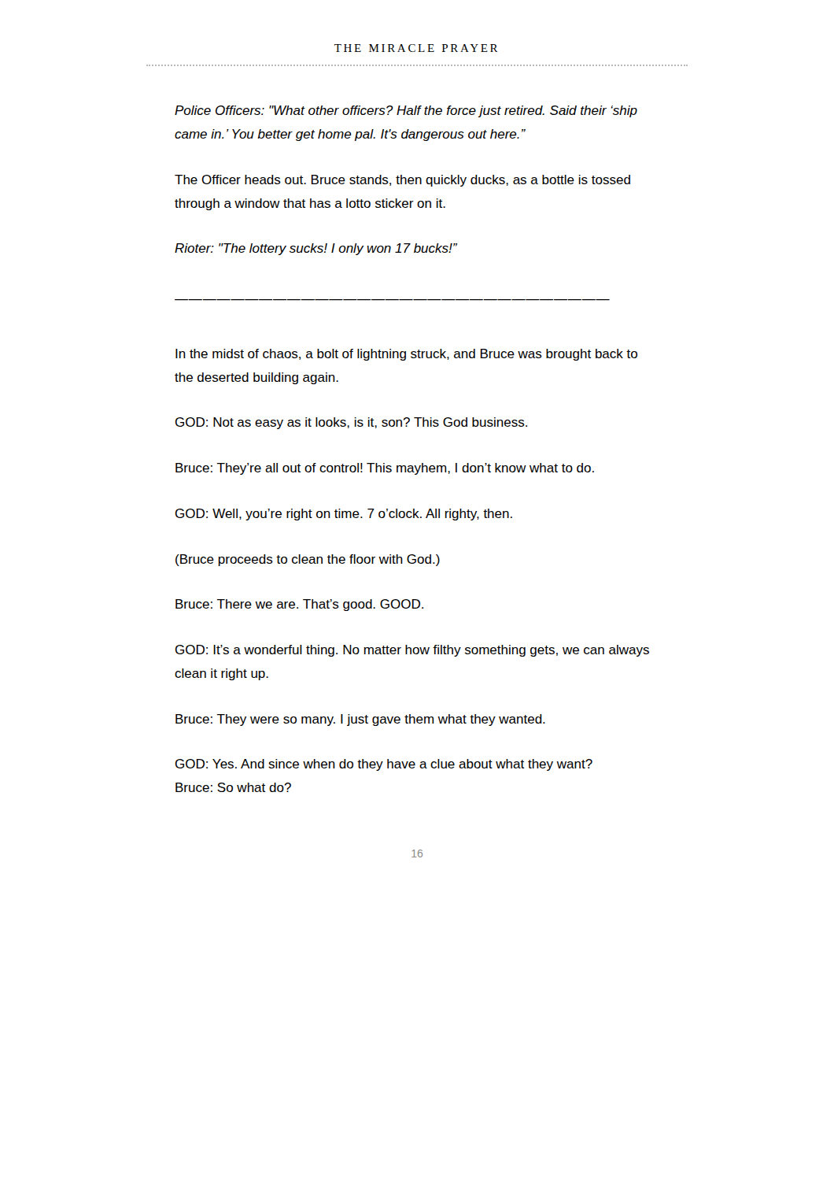The Miracle Prayer
Police Officers: "What other officers? Half the force just retired. Said their ‘ship came in.’ You better get home pal. It's dangerous out here.”
The Officer heads out. Bruce stands, then quickly ducks, as a bottle is tossed through a window that has a lotto sticker on it.
Rioter: "The lottery sucks! I only won 17 bucks!”
———————————————————————————————
In the midst of chaos, a bolt of lightning struck, and Bruce was brought back to the deserted building again.
GOD: Not as easy as it looks, is it, son? This God business.
Bruce: They’re all out of control! This mayhem, I don’t know what to do.
GOD: Well, you’re right on time. 7 o’clock. All righty, then.
(Bruce proceeds to clean the floor with God.)
Bruce: There we are. That’s good. GOOD.
GOD: It’s a wonderful thing. No matter how filthy something gets, we can always clean it right up.
Bruce: They were so many. I just gave them what they wanted.
GOD: Yes. And since when do they have a clue about what they want?
Bruce: So what do?
16